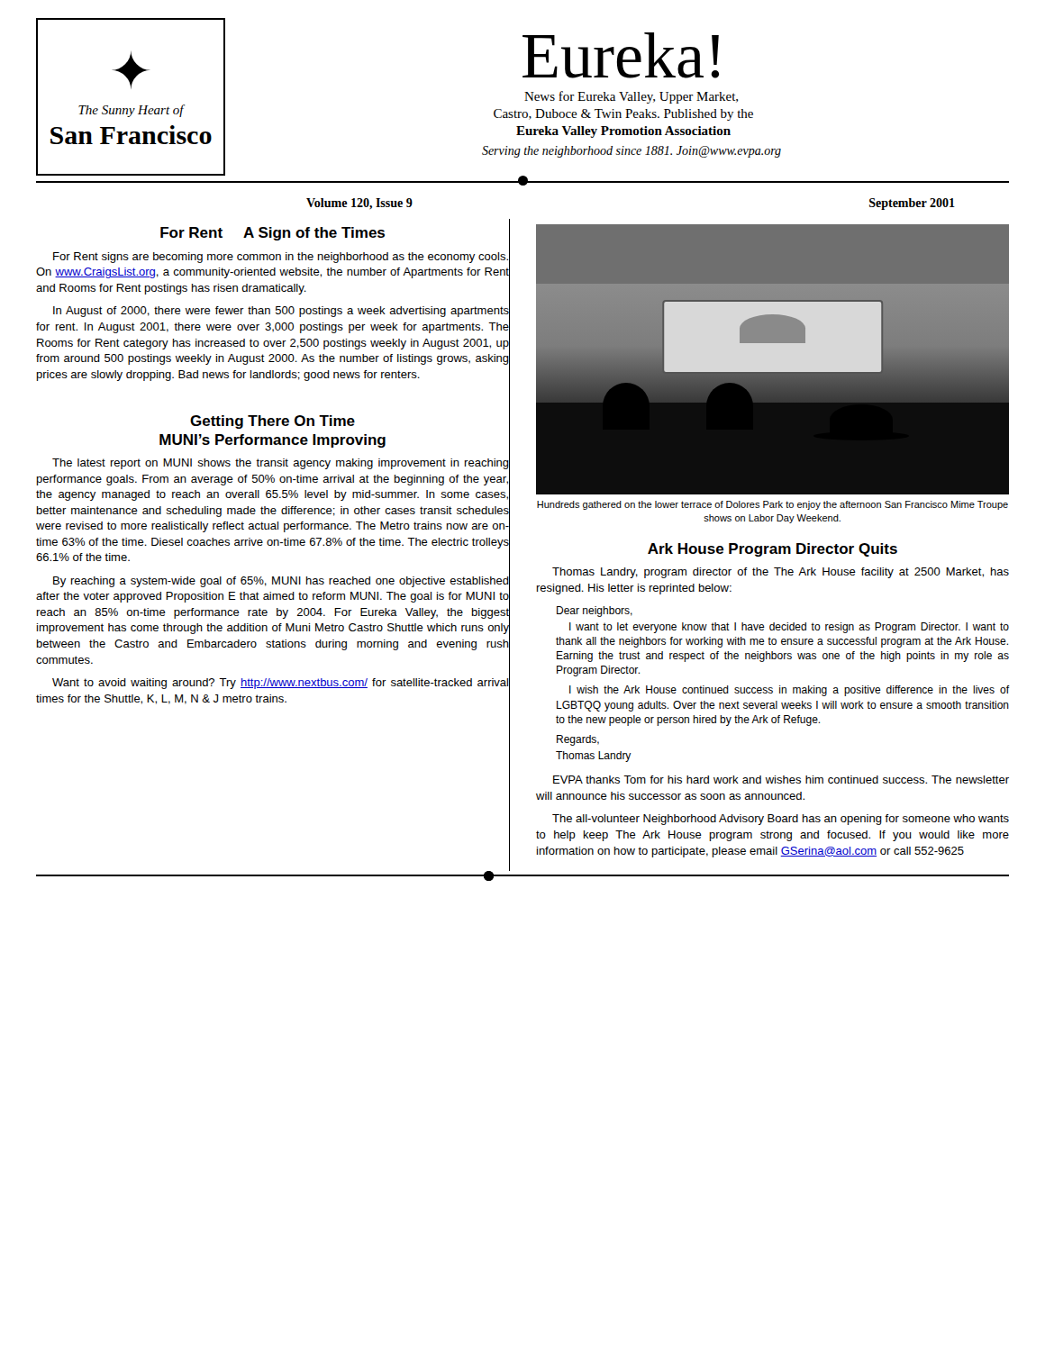✦
The Sunny Heart of
San Francisco
Eureka!
News for Eureka Valley, Upper Market,
Castro, Duboce & Twin Peaks. Published by the
Eureka Valley Promotion Association
Serving the neighborhood since 1881. Join@www.evpa.org
Volume 120, Issue 9 September 2001
For Rent A Sign of the Times
For Rent signs are becoming more common in the neighborhood as the economy cools. On www.CraigsList.org, a community-oriented website, the number of Apartments for Rent and Rooms for Rent postings has risen dramatically.
In August of 2000, there were fewer than 500 postings a week advertising apartments for rent. In August 2001, there were over 3,000 postings per week for apartments. The Rooms for Rent category has increased to over 2,500 postings weekly in August 2001, up from around 500 postings weekly in August 2000. As the number of listings grows, asking prices are slowly dropping. Bad news for landlords; good news for renters.
Getting There On Time
MUNI’s Performance Improving
The latest report on MUNI shows the transit agency making improvement in reaching performance goals. From an average of 50% on-time arrival at the beginning of the year, the agency managed to reach an overall 65.5% level by mid-summer. In some cases, better maintenance and scheduling made the difference; in other cases transit schedules were revised to more realistically reflect actual performance. The Metro trains now are on-time 63% of the time. Diesel coaches arrive on-time 67.8% of the time. The electric trolleys 66.1% of the time.
By reaching a system-wide goal of 65%, MUNI has reached one objective established after the voter approved Proposition E that aimed to reform MUNI. The goal is for MUNI to reach an 85% on-time performance rate by 2004. For Eureka Valley, the biggest improvement has come through the addition of Muni Metro Castro Shuttle which runs only between the Castro and Embarcadero stations during morning and evening rush commutes.
Want to avoid waiting around? Try http://www.nextbus.com/ for satellite-tracked arrival times for the Shuttle, K, L, M, N & J metro trains.
Hundreds gathered on the lower terrace of Dolores Park to enjoy the afternoon San Francisco Mime Troupe shows on Labor Day Weekend.
Ark House Program Director Quits
Thomas Landry, program director of the The Ark House facility at 2500 Market, has resigned. His letter is reprinted below:
Dear neighbors,
I want to let everyone know that I have decided to resign as Program Director. I want to thank all the neighbors for working with me to ensure a successful program at the Ark House. Earning the trust and respect of the neighbors was one of the high points in my role as Program Director.
I wish the Ark House continued success in making a positive difference in the lives of LGBTQQ young adults. Over the next several weeks I will work to ensure a smooth transition to the new people or person hired by the Ark of Refuge.
Regards,
Thomas Landry
EVPA thanks Tom for his hard work and wishes him continued success. The newsletter will announce his successor as soon as announced.
The all-volunteer Neighborhood Advisory Board has an opening for someone who wants to help keep The Ark House program strong and focused. If you would like more information on how to participate, please email GSerina@aol.com or call 552-9625